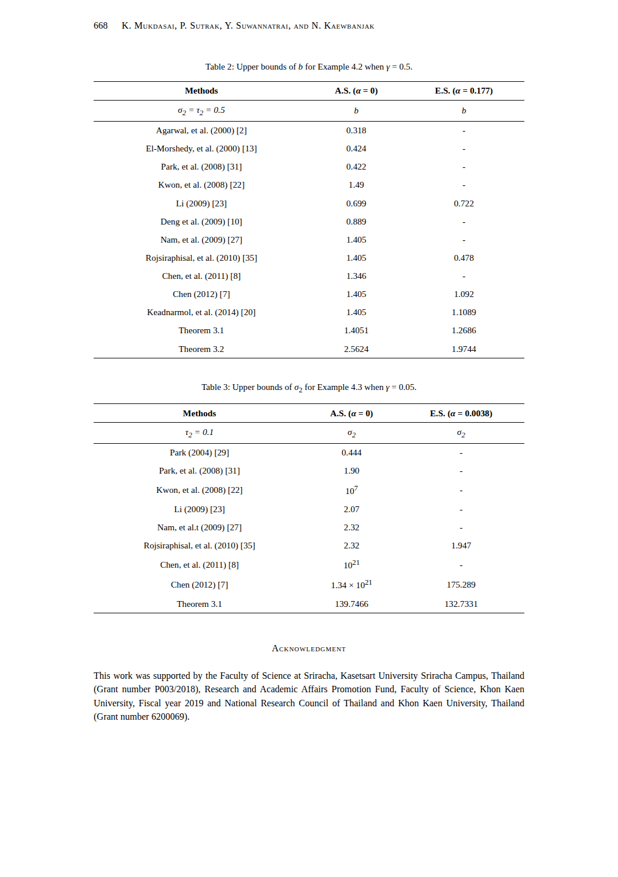668 K. Mukdasai, P. Sutrak, Y. Suwannatrai, and N. Kaewbanjak
Table 2: Upper bounds of b for Example 4.2 when γ = 0.5.
| Methods | A.S. ( α = 0) | E.S. ( α = 0.177) |
| --- | --- | --- |
| σ 2 = τ 2 = 0.5 | b | b |
| Agarwal, et al. (2000) [2] | 0.318 | - |
| El-Morshedy, et al. (2000) [13] | 0.424 | - |
| Park, et al. (2008) [31] | 0.422 | - |
| Kwon, et al. (2008) [22] | 1.49 | - |
| Li (2009) [23] | 0.699 | 0.722 |
| Deng et al. (2009) [10] | 0.889 | - |
| Nam, et al. (2009) [27] | 1.405 | - |
| Rojsiraphisal, et al. (2010) [35] | 1.405 | 0.478 |
| Chen, et al. (2011) [8] | 1.346 | - |
| Chen (2012) [7] | 1.405 | 1.092 |
| Keadnarmol, et al. (2014) [20] | 1.405 | 1.1089 |
| Theorem 3.1 | 1.4051 | 1.2686 |
| Theorem 3.2 | 2.5624 | 1.9744 |
Table 3: Upper bounds of σ 2 for Example 4.3 when γ = 0.05.
| Methods | A.S. ( α = 0) | E.S. ( α = 0.0038) |
| --- | --- | --- |
| τ 2 = 0.1 | σ 2 | σ 2 |
| Park (2004) [29] | 0.444 | - |
| Park, et al. (2008) [31] | 1.90 | - |
| Kwon, et al. (2008) [22] | 10 7 | - |
| Li (2009) [23] | 2.07 | - |
| Nam, et al.t (2009) [27] | 2.32 | - |
| Rojsiraphisal, et al. (2010) [35] | 2.32 | 1.947 |
| Chen, et al. (2011) [8] | 10 21 | - |
| Chen (2012) [7] | 1.34 × 10 21 | 175.289 |
| Theorem 3.1 | 139.7466 | 132.7331 |
Acknowledgment
This work was supported by the Faculty of Science at Sriracha, Kasetsart University Sriracha Campus, Thailand (Grant number P003/2018), Research and Academic Affairs Promotion Fund, Faculty of Science, Khon Kaen University, Fiscal year 2019 and National Research Council of Thailand and Khon Kaen University, Thailand (Grant number 6200069).